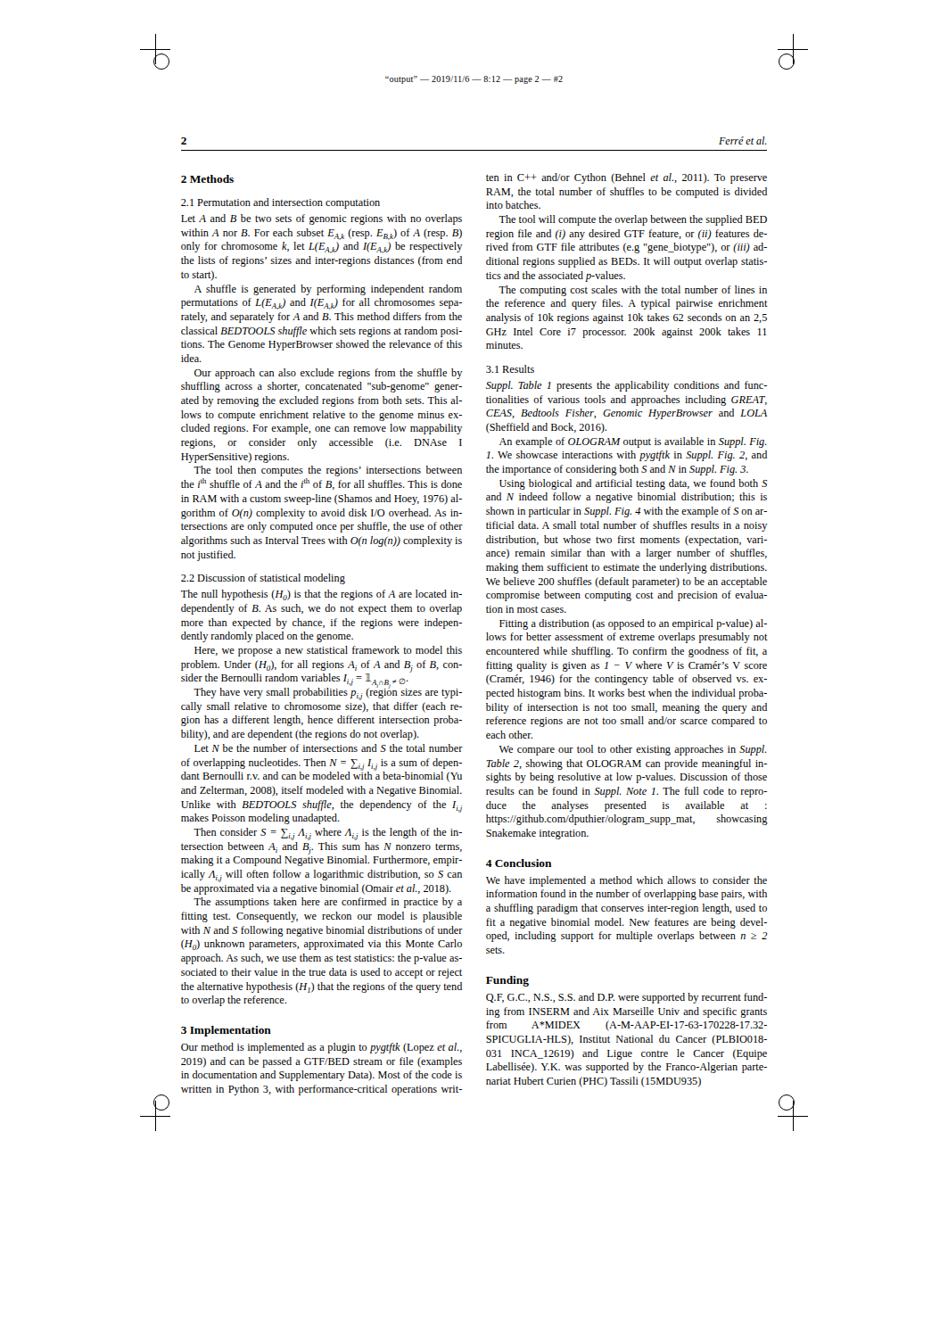“output” — 2019/11/6 — 8:12 — page 2 — #2
2 Ferré et al.
2 Methods
2.1 Permutation and intersection computation
Let A and B be two sets of genomic regions with no overlaps within A nor B. For each subset EA,k (resp. EB,k) of A (resp. B) only for chromosome k, let L(EA,k) and I(EA,k) be respectively the lists of regions’ sizes and inter-regions distances (from end to start).
A shuffle is generated by performing independent random permutations of L(EA,k) and I(EA,k) for all chromosomes separately, and separately for A and B. This method differs from the classical BEDTOOLS shuffle which sets regions at random positions. The Genome HyperBrowser showed the relevance of this idea.
Our approach can also exclude regions from the shuffle by shuffling across a shorter, concatenated "sub-genome" generated by removing the excluded regions from both sets. This allows to compute enrichment relative to the genome minus excluded regions. For example, one can remove low mappability regions, or consider only accessible (i.e. DNAse I HyperSensitive) regions.
The tool then computes the regions’ intersections between the ith shuffle of A and the ith of B, for all shuffles. This is done in RAM with a custom sweep-line (Shamos and Hoey, 1976) algorithm of O(n) complexity to avoid disk I/O overhead. As intersections are only computed once per shuffle, the use of other algorithms such as Interval Trees with O(n log(n)) complexity is not justified.
2.2 Discussion of statistical modeling
The null hypothesis (H0) is that the regions of A are located independently of B. As such, we do not expect them to overlap more than expected by chance, if the regions were independently randomly placed on the genome.
Here, we propose a new statistical framework to model this problem. Under (H0), for all regions Ai of A and Bj of B, consider the Bernoulli random variables Ii,j = 𝟙Ai∩Bj ≠ ∅.
They have very small probabilities pi,j (region sizes are typically small relative to chromosome size), that differ (each region has a different length, hence different intersection probability), and are dependent (the regions do not overlap).
Let N be the number of intersections and S the total number of overlapping nucleotides. Then N = ∑i,j Ii,j is a sum of dependant Bernoulli r.v. and can be modeled with a beta-binomial (Yu and Zelterman, 2008), itself modeled with a Negative Binomial. Unlike with BEDTOOLS shuffle, the dependency of the Ii,j makes Poisson modeling unadapted.
Then consider S = ∑i,j Λi,j where Λi,j is the length of the intersection between Ai and Bj. This sum has N nonzero terms, making it a Compound Negative Binomial. Furthermore, empirically Λi,j will often follow a logarithmic distribution, so S can be approximated via a negative binomial (Omair et al., 2018).
The assumptions taken here are confirmed in practice by a fitting test. Consequently, we reckon our model is plausible with N and S following negative binomial distributions of under (H0) unknown parameters, approximated via this Monte Carlo approach. As such, we use them as test statistics: the p-value associated to their value in the true data is used to accept or reject the alternative hypothesis (H1) that the regions of the query tend to overlap the reference.
3 Implementation
Our method is implemented as a plugin to pygtftk (Lopez et al., 2019) and can be passed a GTF/BED stream or file (examples in documentation and Supplementary Data). Most of the code is written in Python 3, with performance-critical operations written in C++ and/or Cython (Behnel et al., 2011). To preserve RAM, the total number of shuffles to be computed is divided into batches.
The tool will compute the overlap between the supplied BED region file and (i) any desired GTF feature, or (ii) features derived from GTF file attributes (e.g "gene_biotype"), or (iii) additional regions supplied as BEDs. It will output overlap statistics and the associated p-values.
The computing cost scales with the total number of lines in the reference and query files. A typical pairwise enrichment analysis of 10k regions against 10k takes 62 seconds on an 2,5 GHz Intel Core i7 processor. 200k against 200k takes 11 minutes.
3.1 Results
Suppl. Table 1 presents the applicability conditions and functionalities of various tools and approaches including GREAT, CEAS, Bedtools Fisher, Genomic HyperBrowser and LOLA (Sheffield and Bock, 2016).
An example of OLOGRAM output is available in Suppl. Fig. 1. We showcase interactions with pygtftk in Suppl. Fig. 2, and the importance of considering both S and N in Suppl. Fig. 3.
Using biological and artificial testing data, we found both S and N indeed follow a negative binomial distribution; this is shown in particular in Suppl. Fig. 4 with the example of S on artificial data. A small total number of shuffles results in a noisy distribution, but whose two first moments (expectation, variance) remain similar than with a larger number of shuffles, making them sufficient to estimate the underlying distributions. We believe 200 shuffles (default parameter) to be an acceptable compromise between computing cost and precision of evaluation in most cases.
Fitting a distribution (as opposed to an empirical p-value) allows for better assessment of extreme overlaps presumably not encountered while shuffling. To confirm the goodness of fit, a fitting quality is given as 1 − V where V is Cramér’s V score (Cramér, 1946) for the contingency table of observed vs. expected histogram bins. It works best when the individual probability of intersection is not too small, meaning the query and reference regions are not too small and/or scarce compared to each other.
We compare our tool to other existing approaches in Suppl. Table 2, showing that OLOGRAM can provide meaningful insights by being resolutive at low p-values. Discussion of those results can be found in Suppl. Note 1. The full code to reproduce the analyses presented is available at : https://github.com/dputhier/ologram_supp_mat, showcasing Snakemake integration.
4 Conclusion
We have implemented a method which allows to consider the information found in the number of overlapping base pairs, with a shuffling paradigm that conserves inter-region length, used to fit a negative binomial model. New features are being developed, including support for multiple overlaps between n ≥ 2 sets.
Funding
Q.F, G.C., N.S., S.S. and D.P. were supported by recurrent funding from INSERM and Aix Marseille Univ and specific grants from A*MIDEX (A-M-AAP-EI-17-63-170228-17.32-SPICUGLIA-HLS), Institut National du Cancer (PLBIO018-031 INCA_12619) and Ligue contre le Cancer (Equipe Labellisée). Y.K. was supported by the Franco-Algerian partenariat Hubert Curien (PHC) Tassili (15MDU935)